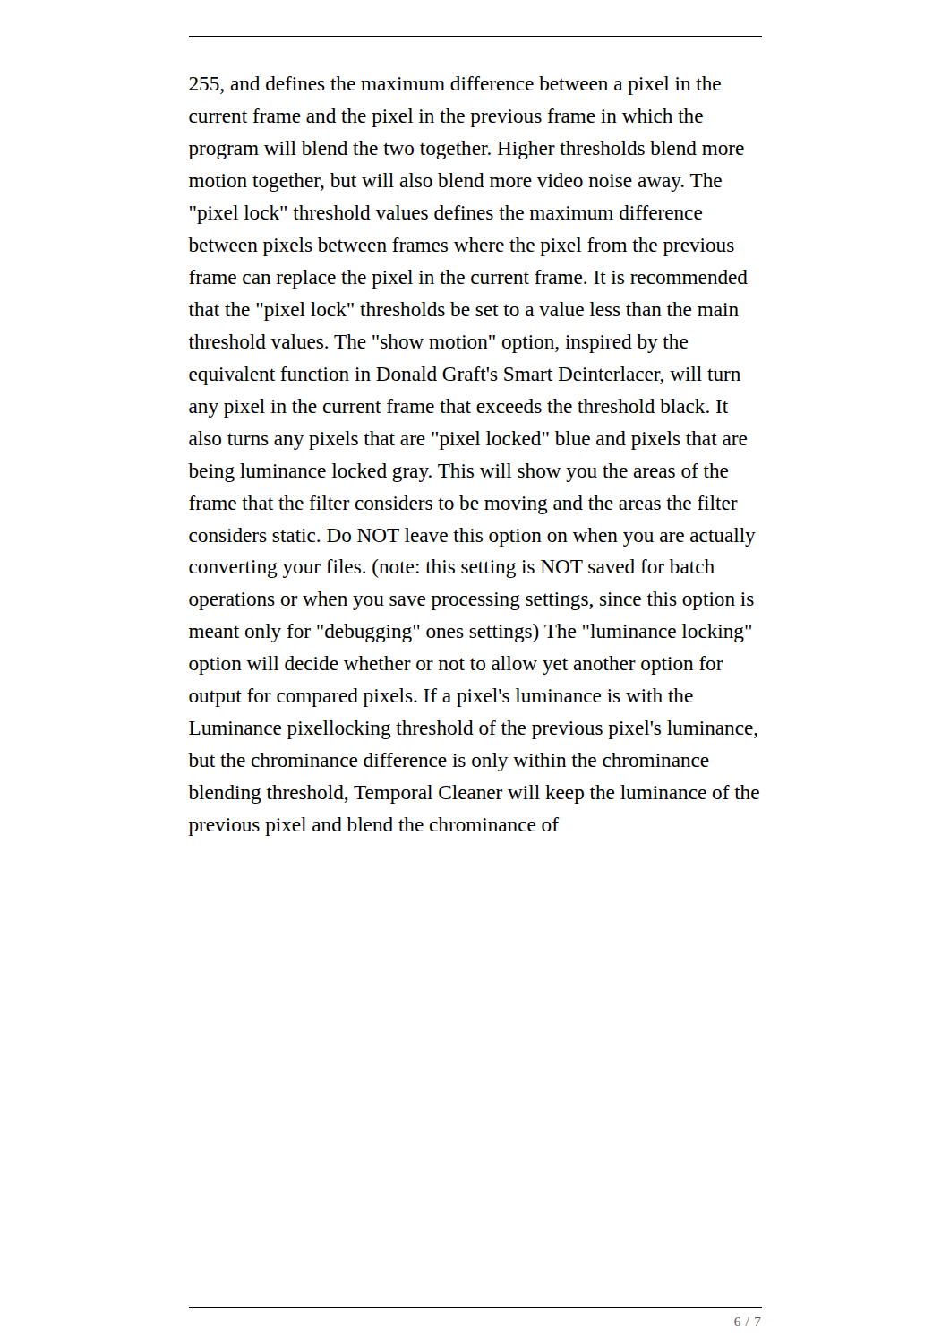255, and defines the maximum difference between a pixel in the current frame and the pixel in the previous frame in which the program will blend the two together. Higher thresholds blend more motion together, but will also blend more video noise away. The "pixel lock" threshold values defines the maximum difference between pixels between frames where the pixel from the previous frame can replace the pixel in the current frame. It is recommended that the "pixel lock" thresholds be set to a value less than the main threshold values. The "show motion" option, inspired by the equivalent function in Donald Graft's Smart Deinterlacer, will turn any pixel in the current frame that exceeds the threshold black. It also turns any pixels that are "pixel locked" blue and pixels that are being luminance locked gray. This will show you the areas of the frame that the filter considers to be moving and the areas the filter considers static. Do NOT leave this option on when you are actually converting your files. (note: this setting is NOT saved for batch operations or when you save processing settings, since this option is meant only for "debugging" ones settings) The "luminance locking" option will decide whether or not to allow yet another option for output for compared pixels. If a pixel's luminance is with the Luminance pixellocking threshold of the previous pixel's luminance, but the chrominance difference is only within the chrominance blending threshold, Temporal Cleaner will keep the luminance of the previous pixel and blend the chrominance of
6 / 7